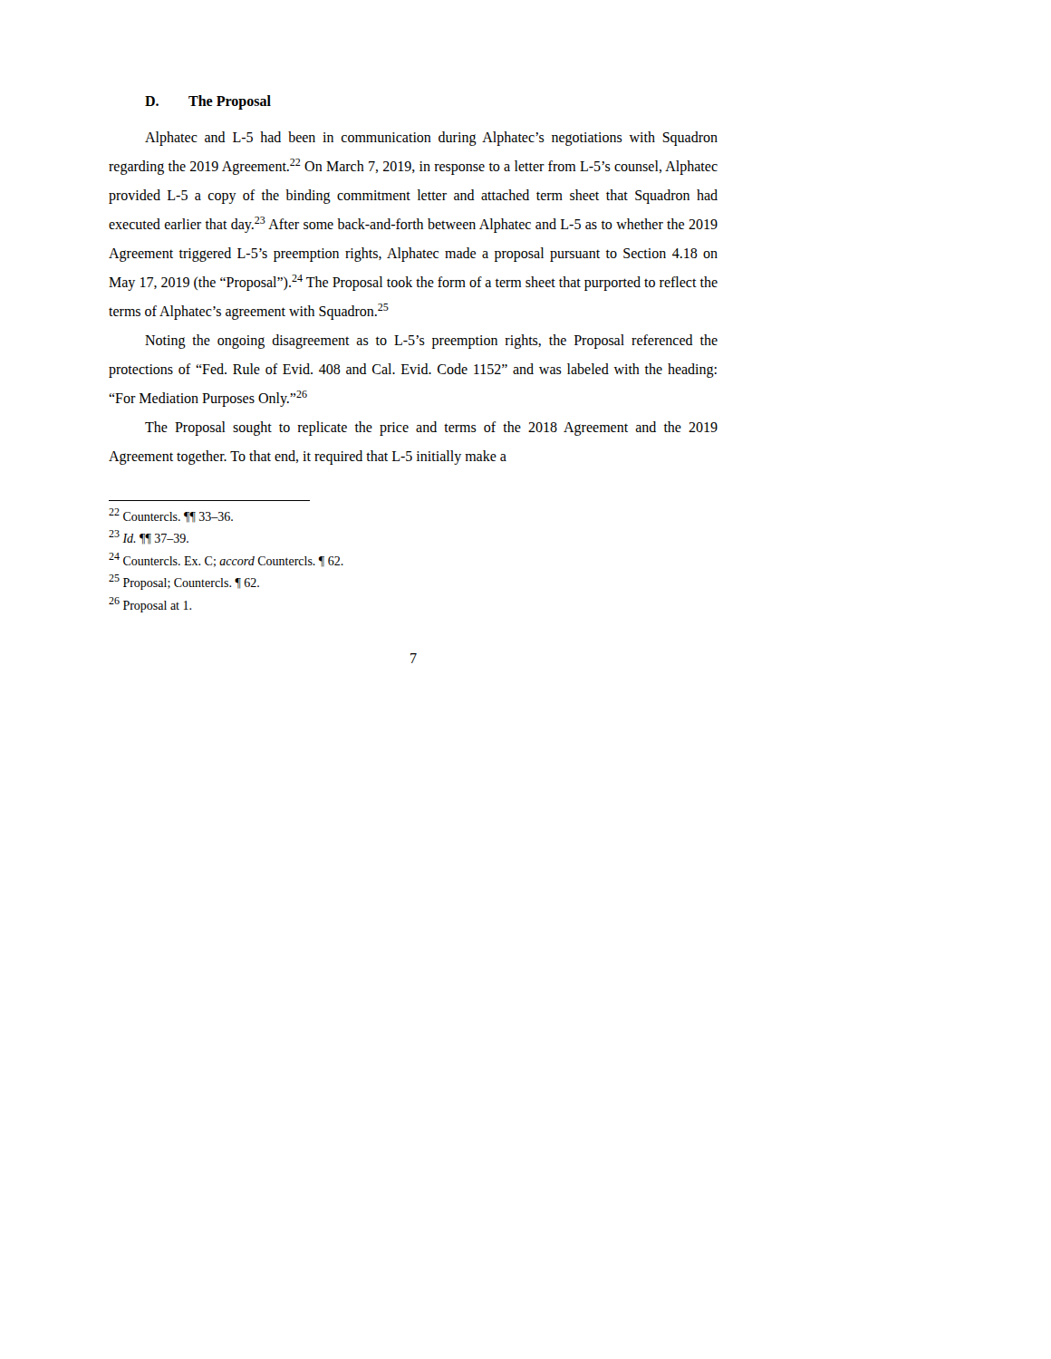D. The Proposal
Alphatec and L-5 had been in communication during Alphatec’s negotiations with Squadron regarding the 2019 Agreement.22 On March 7, 2019, in response to a letter from L-5’s counsel, Alphatec provided L-5 a copy of the binding commitment letter and attached term sheet that Squadron had executed earlier that day.23 After some back-and-forth between Alphatec and L-5 as to whether the 2019 Agreement triggered L-5’s preemption rights, Alphatec made a proposal pursuant to Section 4.18 on May 17, 2019 (the “Proposal”).24 The Proposal took the form of a term sheet that purported to reflect the terms of Alphatec’s agreement with Squadron.25
Noting the ongoing disagreement as to L-5’s preemption rights, the Proposal referenced the protections of “Fed. Rule of Evid. 408 and Cal. Evid. Code 1152” and was labeled with the heading: “For Mediation Purposes Only.”26
The Proposal sought to replicate the price and terms of the 2018 Agreement and the 2019 Agreement together. To that end, it required that L-5 initially make a
22 Countercls. ¶¶ 33–36.
23 Id. ¶¶ 37–39.
24 Countercls. Ex. C; accord Countercls. ¶ 62.
25 Proposal; Countercls. ¶ 62.
26 Proposal at 1.
7